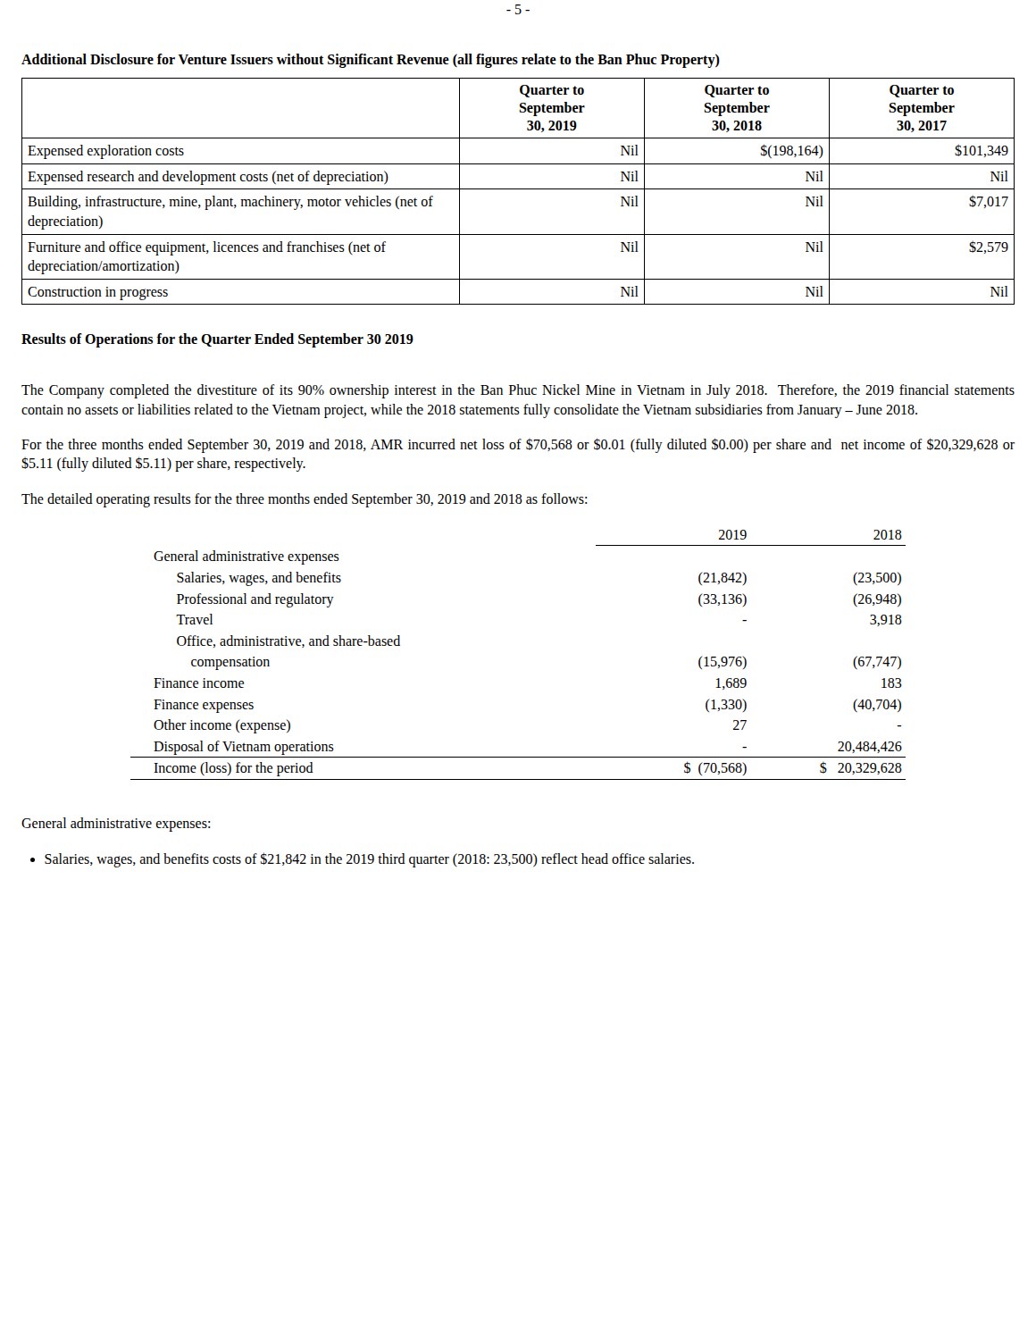- 5 -
Additional Disclosure for Venture Issuers without Significant Revenue (all figures relate to the Ban Phuc Property)
| | Quarter to September 30, 2019 | Quarter to September 30, 2018 | Quarter to September 30, 2017 |
| --- | --- | --- | --- |
| Expensed exploration costs | Nil | $(198,164) | $101,349 |
| Expensed research and development costs (net of depreciation) | Nil | Nil | Nil |
| Building, infrastructure, mine, plant, machinery, motor vehicles (net of depreciation) | Nil | Nil | $7,017 |
| Furniture and office equipment, licences and franchises (net of depreciation/amortization) | Nil | Nil | $2,579 |
| Construction in progress | Nil | Nil | Nil |
Results of Operations for the Quarter Ended September 30 2019
The Company completed the divestiture of its 90% ownership interest in the Ban Phuc Nickel Mine in Vietnam in July 2018. Therefore, the 2019 financial statements contain no assets or liabilities related to the Vietnam project, while the 2018 statements fully consolidate the Vietnam subsidiaries from January – June 2018.
For the three months ended September 30, 2019 and 2018, AMR incurred net loss of $70,568 or $0.01 (fully diluted $0.00) per share and net income of $20,329,628 or $5.11 (fully diluted $5.11) per share, respectively.
The detailed operating results for the three months ended September 30, 2019 and 2018 as follows:
| | 2019 | 2018 |
| General administrative expenses | | |
| Salaries, wages, and benefits | (21,842) | (23,500) |
| Professional and regulatory | (33,136) | (26,948) |
| Travel | - | 3,918 |
| Office, administrative, and share-based | | |
| compensation | (15,976) | (67,747) |
| Finance income | 1,689 | 183 |
| Finance expenses | (1,330) | (40,704) |
| Other income (expense) | 27 | - |
| Disposal of Vietnam operations | - | 20,484,426 |
| Income (loss) for the period | $ (70,568) | $ 20,329,628 |
General administrative expenses:
Salaries, wages, and benefits costs of $21,842 in the 2019 third quarter (2018: 23,500) reflect head office salaries.